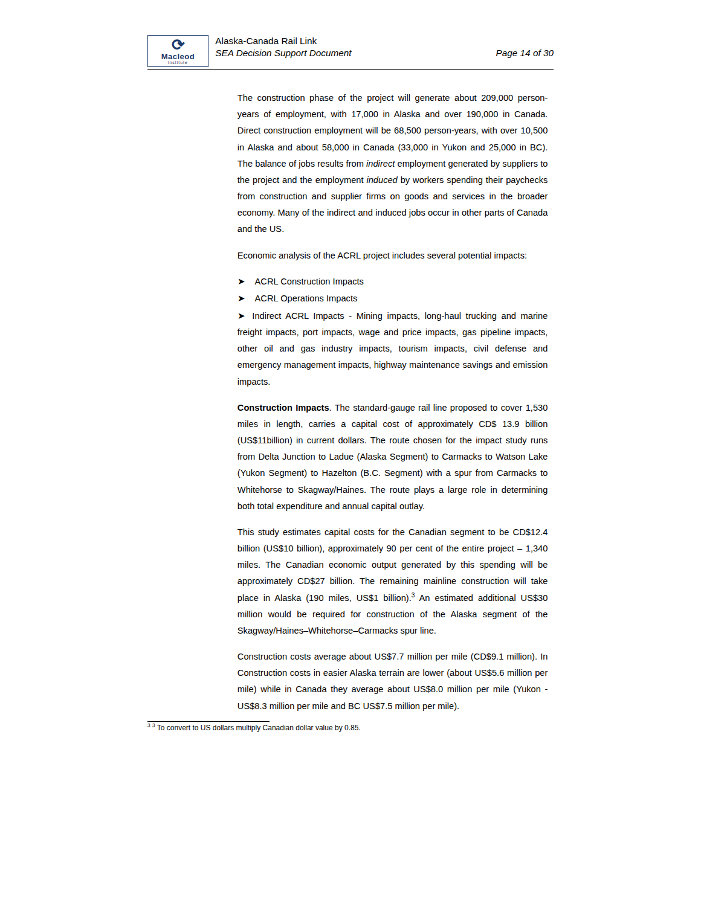⟳
Macleod
institute
Alaska-Canada Rail Link
SEA Decision Support Document Page 14 of 30
The construction phase of the project will generate about 209,000 person-years of employment, with 17,000 in Alaska and over 190,000 in Canada. Direct construction employment will be 68,500 person-years, with over 10,500 in Alaska and about 58,000 in Canada (33,000 in Yukon and 25,000 in BC). The balance of jobs results from indirect employment generated by suppliers to the project and the employment induced by workers spending their paychecks from construction and supplier firms on goods and services in the broader economy. Many of the indirect and induced jobs occur in other parts of Canada and the US.
Economic analysis of the ACRL project includes several potential impacts:
➤ACRL Construction Impacts
➤ACRL Operations Impacts
➤Indirect ACRL Impacts - Mining impacts, long-haul trucking and marine freight impacts, port impacts, wage and price impacts, gas pipeline impacts, other oil and gas industry impacts, tourism impacts, civil defense and emergency management impacts, highway maintenance savings and emission impacts.
Construction Impacts. The standard-gauge rail line proposed to cover 1,530 miles in length, carries a capital cost of approximately CD$ 13.9 billion (US$11billion) in current dollars. The route chosen for the impact study runs from Delta Junction to Ladue (Alaska Segment) to Carmacks to Watson Lake (Yukon Segment) to Hazelton (B.C. Segment) with a spur from Carmacks to Whitehorse to Skagway/Haines. The route plays a large role in determining both total expenditure and annual capital outlay.
This study estimates capital costs for the Canadian segment to be CD$12.4 billion (US$10 billion), approximately 90 per cent of the entire project – 1,340 miles. The Canadian economic output generated by this spending will be approximately CD$27 billion. The remaining mainline construction will take place in Alaska (190 miles, US$1 billion).3 An estimated additional US$30 million would be required for construction of the Alaska segment of the Skagway/Haines–Whitehorse–Carmacks spur line.
Construction costs average about US$7.7 million per mile (CD$9.1 million). In Construction costs in easier Alaska terrain are lower (about US$5.6 million per mile) while in Canada they average about US$8.0 million per mile (Yukon - US$8.3 million per mile and BC US$7.5 million per mile).
3 3 To convert to US dollars multiply Canadian dollar value by 0.85.